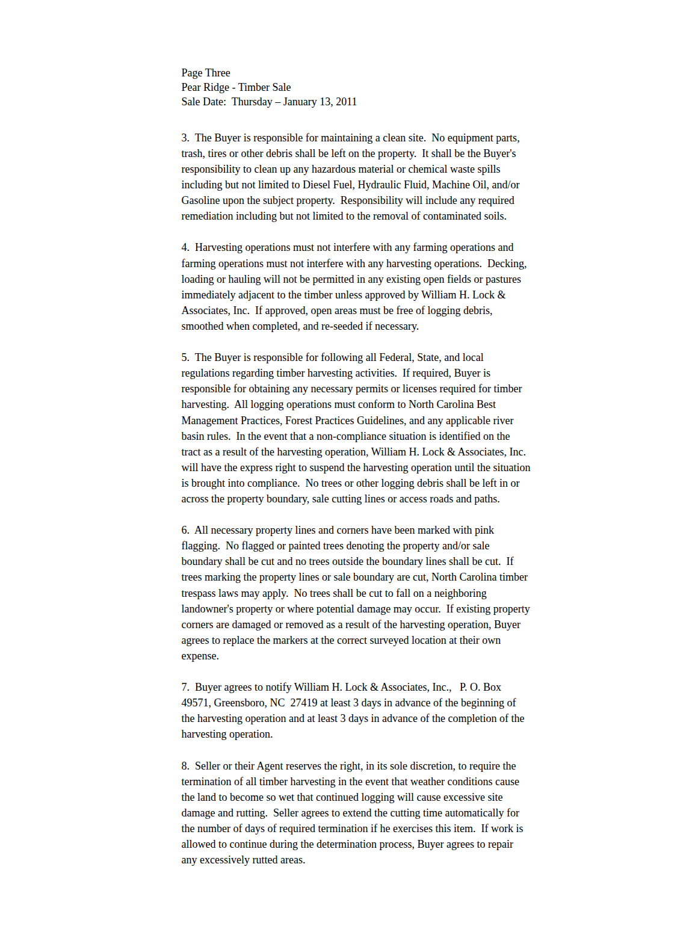Page Three
Pear Ridge - Timber Sale
Sale Date: Thursday – January 13, 2011
3. The Buyer is responsible for maintaining a clean site. No equipment parts, trash, tires or other debris shall be left on the property. It shall be the Buyer's responsibility to clean up any hazardous material or chemical waste spills including but not limited to Diesel Fuel, Hydraulic Fluid, Machine Oil, and/or Gasoline upon the subject property. Responsibility will include any required remediation including but not limited to the removal of contaminated soils.
4. Harvesting operations must not interfere with any farming operations and farming operations must not interfere with any harvesting operations. Decking, loading or hauling will not be permitted in any existing open fields or pastures immediately adjacent to the timber unless approved by William H. Lock & Associates, Inc. If approved, open areas must be free of logging debris, smoothed when completed, and re-seeded if necessary.
5. The Buyer is responsible for following all Federal, State, and local regulations regarding timber harvesting activities. If required, Buyer is responsible for obtaining any necessary permits or licenses required for timber harvesting. All logging operations must conform to North Carolina Best Management Practices, Forest Practices Guidelines, and any applicable river basin rules. In the event that a non-compliance situation is identified on the tract as a result of the harvesting operation, William H. Lock & Associates, Inc. will have the express right to suspend the harvesting operation until the situation is brought into compliance. No trees or other logging debris shall be left in or across the property boundary, sale cutting lines or access roads and paths.
6. All necessary property lines and corners have been marked with pink flagging. No flagged or painted trees denoting the property and/or sale boundary shall be cut and no trees outside the boundary lines shall be cut. If trees marking the property lines or sale boundary are cut, North Carolina timber trespass laws may apply. No trees shall be cut to fall on a neighboring landowner's property or where potential damage may occur. If existing property corners are damaged or removed as a result of the harvesting operation, Buyer agrees to replace the markers at the correct surveyed location at their own expense.
7. Buyer agrees to notify William H. Lock & Associates, Inc., P. O. Box 49571, Greensboro, NC 27419 at least 3 days in advance of the beginning of the harvesting operation and at least 3 days in advance of the completion of the harvesting operation.
8. Seller or their Agent reserves the right, in its sole discretion, to require the termination of all timber harvesting in the event that weather conditions cause the land to become so wet that continued logging will cause excessive site damage and rutting. Seller agrees to extend the cutting time automatically for the number of days of required termination if he exercises this item. If work is allowed to continue during the determination process, Buyer agrees to repair any excessively rutted areas.